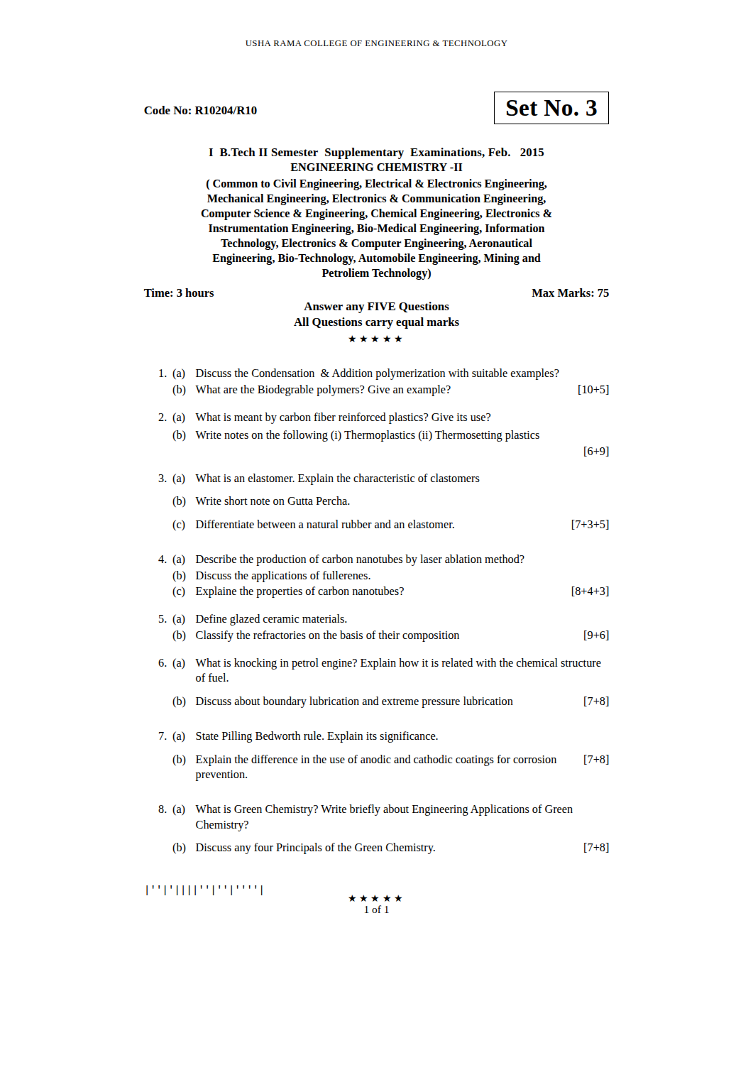USHA RAMA COLLEGE OF ENGINEERING & TECHNOLOGY
Code No: R10204/R10
Set No. 3
I B.Tech II Semester Supplementary Examinations, Feb. 2015
ENGINEERING CHEMISTRY -II
( Common to Civil Engineering, Electrical & Electronics Engineering,
Mechanical Engineering, Electronics & Communication Engineering,
Computer Science & Engineering, Chemical Engineering, Electronics &
Instrumentation Engineering, Bio-Medical Engineering, Information
Technology, Electronics & Computer Engineering, Aeronautical
Engineering, Bio-Technology, Automobile Engineering, Mining and
Petroliem Technology)
Time: 3 hours
Max Marks: 75
Answer any FIVE Questions
All Questions carry equal marks
★★★★★
1.
(a) Discuss the Condensation & Addition polymerization with suitable examples?
(b)[10+5] What are the Biodegrable polymers? Give an example?
2.
(a) What is meant by carbon fiber reinforced plastics? Give its use?
(b) Write notes on the following (i) Thermoplastics (ii) Thermosetting plastics
[6+9]
3.
(a) What is an elastomer. Explain the characteristic of clastomers
(b) Write short note on Gutta Percha.
(c)[7+3+5] Differentiate between a natural rubber and an elastomer.
4.
(a) Describe the production of carbon nanotubes by laser ablation method?
(b) Discuss the applications of fullerenes.
(c)[8+4+3] Explaine the properties of carbon nanotubes?
5.
(a) Define glazed ceramic materials.
(b)[9+6] Classify the refractories on the basis of their composition
6.
(a) What is knocking in petrol engine? Explain how it is related with the chemical structure of fuel.
(b)[7+8] Discuss about boundary lubrication and extreme pressure lubrication
7.
(a) State Pilling Bedworth rule. Explain its significance.
(b)[7+8] Explain the difference in the use of anodic and cathodic coatings for corrosion prevention.
8.
(a) What is Green Chemistry? Write briefly about Engineering Applications of Green Chemistry?
(b)[7+8] Discuss any four Principals of the Green Chemistry.
★★★★★
|''|'||||''|''|''''|
1 of 1